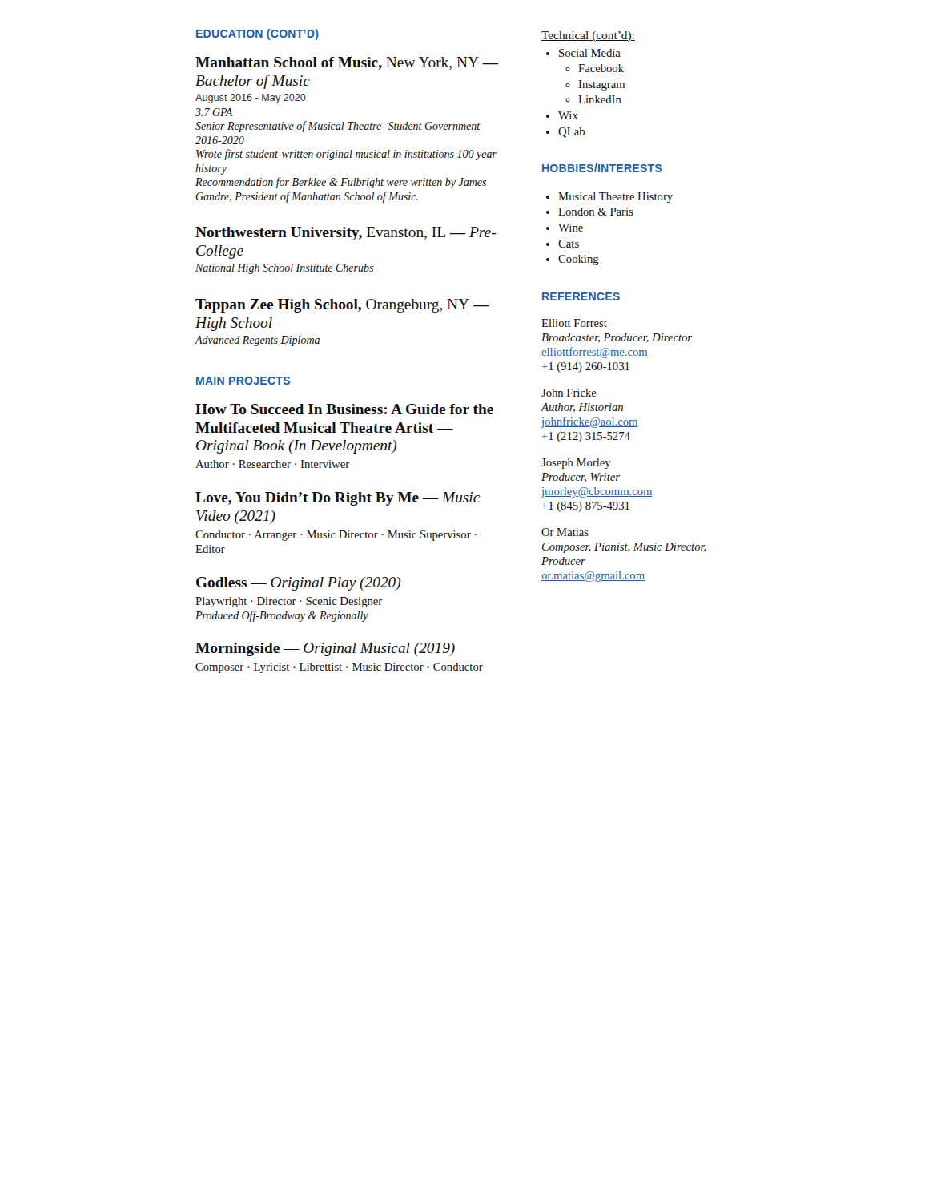Education (cont’d)
Manhattan School of Music, New York, NY — Bachelor of Music
August 2016 - May 2020
3.7 GPA
Senior Representative of Musical Theatre- Student Government 2016-2020
Wrote first student-written original musical in institutions 100 year history
Recommendation for Berklee & Fulbright were written by James Gandre, President of Manhattan School of Music.
Northwestern University, Evanston, IL — Pre-College
National High School Institute Cherubs
Tappan Zee High School, Orangeburg, NY — High School
Advanced Regents Diploma
Main Projects
How To Succeed In Business: A Guide for the Multifaceted Musical Theatre Artist — Original Book (In Development)
Author · Researcher · Interviwer
Love, You Didn’t Do Right By Me — Music Video (2021)
Conductor · Arranger · Music Director · Music Supervisor · Editor
Godless — Original Play (2020)
Playwright · Director · Scenic Designer
Produced Off-Broadway & Regionally
Morningside — Original Musical (2019)
Composer · Lyricist · Librettist · Music Director · Conductor
Technical (cont’d):
Social Media
Facebook
Instagram
LinkedIn
Wix
QLab
Hobbies/Interests
Musical Theatre History
London & Paris
Wine
Cats
Cooking
References
Elliott Forrest
Broadcaster, Producer, Director
elliottforrest@me.com
+1 (914) 260-1031
John Fricke
Author, Historian
johnfricke@aol.com
+1 (212) 315-5274
Joseph Morley
Producer, Writer
jmorley@cbcomm.com
+1 (845) 875-4931
Or Matias
Composer, Pianist, Music Director, Producer
or.matias@gmail.com